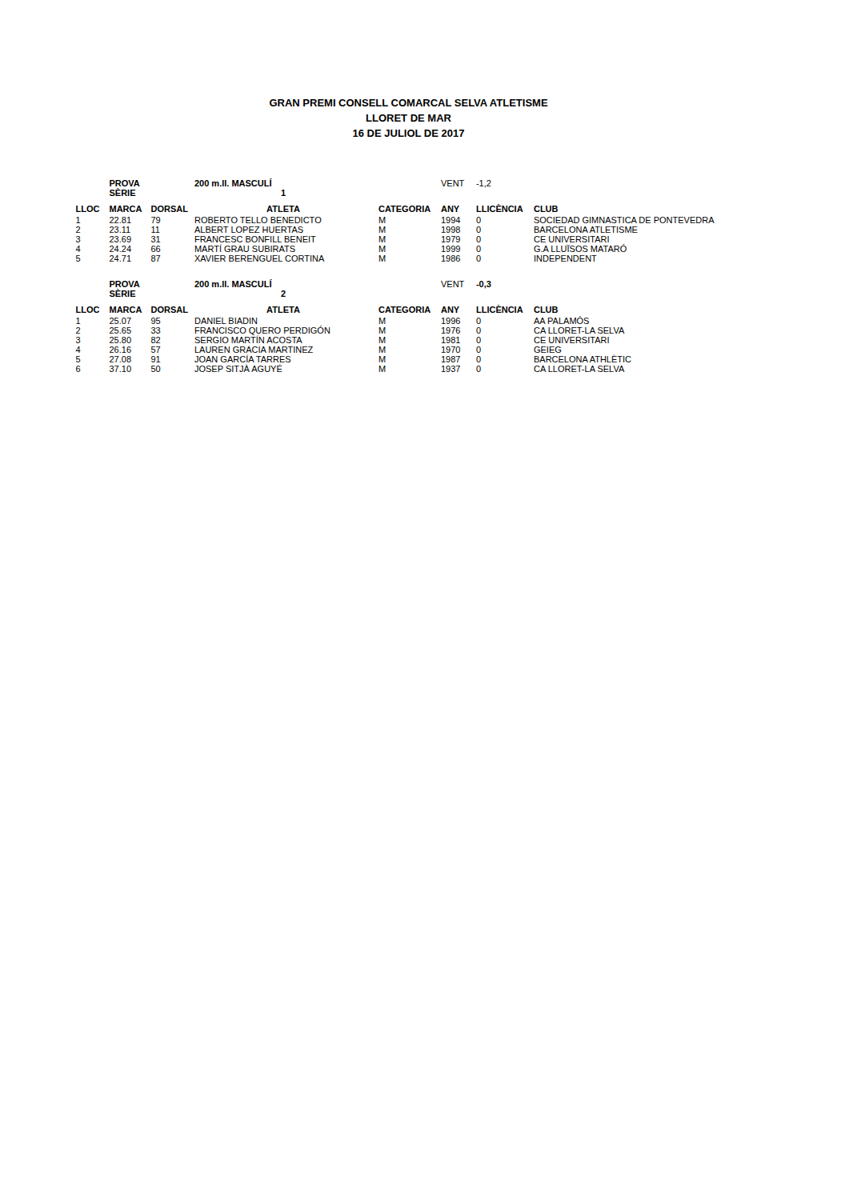GRAN PREMI CONSELL COMARCAL SELVA ATLETISME
LLORET DE MAR
16 DE JULIOL DE 2017
| | PROVA | 200 m.ll. MASCULÍ | | VENT | -1,2 | |
| | SÈRIE | 1 | | | | |
| LLOC | MARCA | DORSAL | ATLETA | CATEGORIA | ANY | LLICÈNCIA | CLUB |
| 1 | 22.81 | 79 | ROBERTO TELLO BENEDICTO | M | 1994 | 0 | SOCIEDAD GIMNASTICA DE PONTEVEDRA |
| 2 | 23.11 | 11 | ALBERT LOPEZ HUERTAS | M | 1998 | 0 | BARCELONA ATLETISME |
| 3 | 23.69 | 31 | FRANCESC BONFILL BENEIT | M | 1979 | 0 | CE UNIVERSITARI |
| 4 | 24.24 | 66 | MARTÍ GRAU SUBIRATS | M | 1999 | 0 | G.A LLUÏSOS MATARÓ |
| 5 | 24.71 | 87 | XAVIER BERENGUEL CORTINA | M | 1986 | 0 | INDEPENDENT |
| | PROVA | 200 m.ll. MASCULÍ | | VENT | -0,3 | |
| | SÈRIE | 2 | | | | |
| LLOC | MARCA | DORSAL | ATLETA | CATEGORIA | ANY | LLICÈNCIA | CLUB |
| 1 | 25.07 | 95 | DANIEL BIADIN | M | 1996 | 0 | AA PALAMÓS |
| 2 | 25.65 | 33 | FRANCISCO QUERO PERDIGÓN | M | 1976 | 0 | CA LLORET-LA SELVA |
| 3 | 25.80 | 82 | SERGIO MARTÍN ACOSTA | M | 1981 | 0 | CE UNIVERSITARI |
| 4 | 26.16 | 57 | LAUREN GRACIA MARTINEZ | M | 1970 | 0 | GEIEG |
| 5 | 27.08 | 91 | JOAN GARCÍA TARRES | M | 1987 | 0 | BARCELONA ATHLÈTIC |
| 6 | 37.10 | 50 | JOSEP SITJÀ AGUYÉ | M | 1937 | 0 | CA LLORET-LA SELVA |